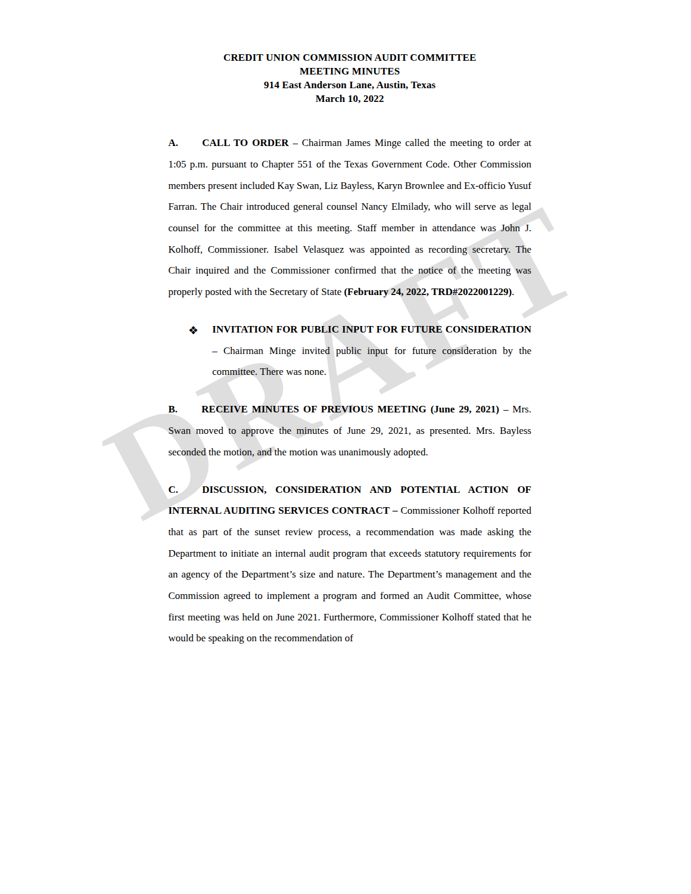DRAFT
CREDIT UNION COMMISSION AUDIT COMMITTEE
MEETING MINUTES
914 East Anderson Lane, Austin, Texas
March 10, 2022
A. CALL TO ORDER – Chairman James Minge called the meeting to order at 1:05 p.m. pursuant to Chapter 551 of the Texas Government Code. Other Commission members present included Kay Swan, Liz Bayless, Karyn Brownlee and Ex-officio Yusuf Farran. The Chair introduced general counsel Nancy Elmilady, who will serve as legal counsel for the committee at this meeting. Staff member in attendance was John J. Kolhoff, Commissioner. Isabel Velasquez was appointed as recording secretary. The Chair inquired and the Commissioner confirmed that the notice of the meeting was properly posted with the Secretary of State (February 24, 2022, TRD#2022001229).
❖
INVITATION FOR PUBLIC INPUT FOR FUTURE CONSIDERATION – Chairman Minge invited public input for future consideration by the committee. There was none.
B. RECEIVE MINUTES OF PREVIOUS MEETING (June 29, 2021) – Mrs. Swan moved to approve the minutes of June 29, 2021, as presented. Mrs. Bayless seconded the motion, and the motion was unanimously adopted.
C. DISCUSSION, CONSIDERATION AND POTENTIAL ACTION OF INTERNAL AUDITING SERVICES CONTRACT – Commissioner Kolhoff reported that as part of the sunset review process, a recommendation was made asking the Department to initiate an internal audit program that exceeds statutory requirements for an agency of the Department’s size and nature. The Department’s management and the Commission agreed to implement a program and formed an Audit Committee, whose first meeting was held on June 2021. Furthermore, Commissioner Kolhoff stated that he would be speaking on the recommendation of